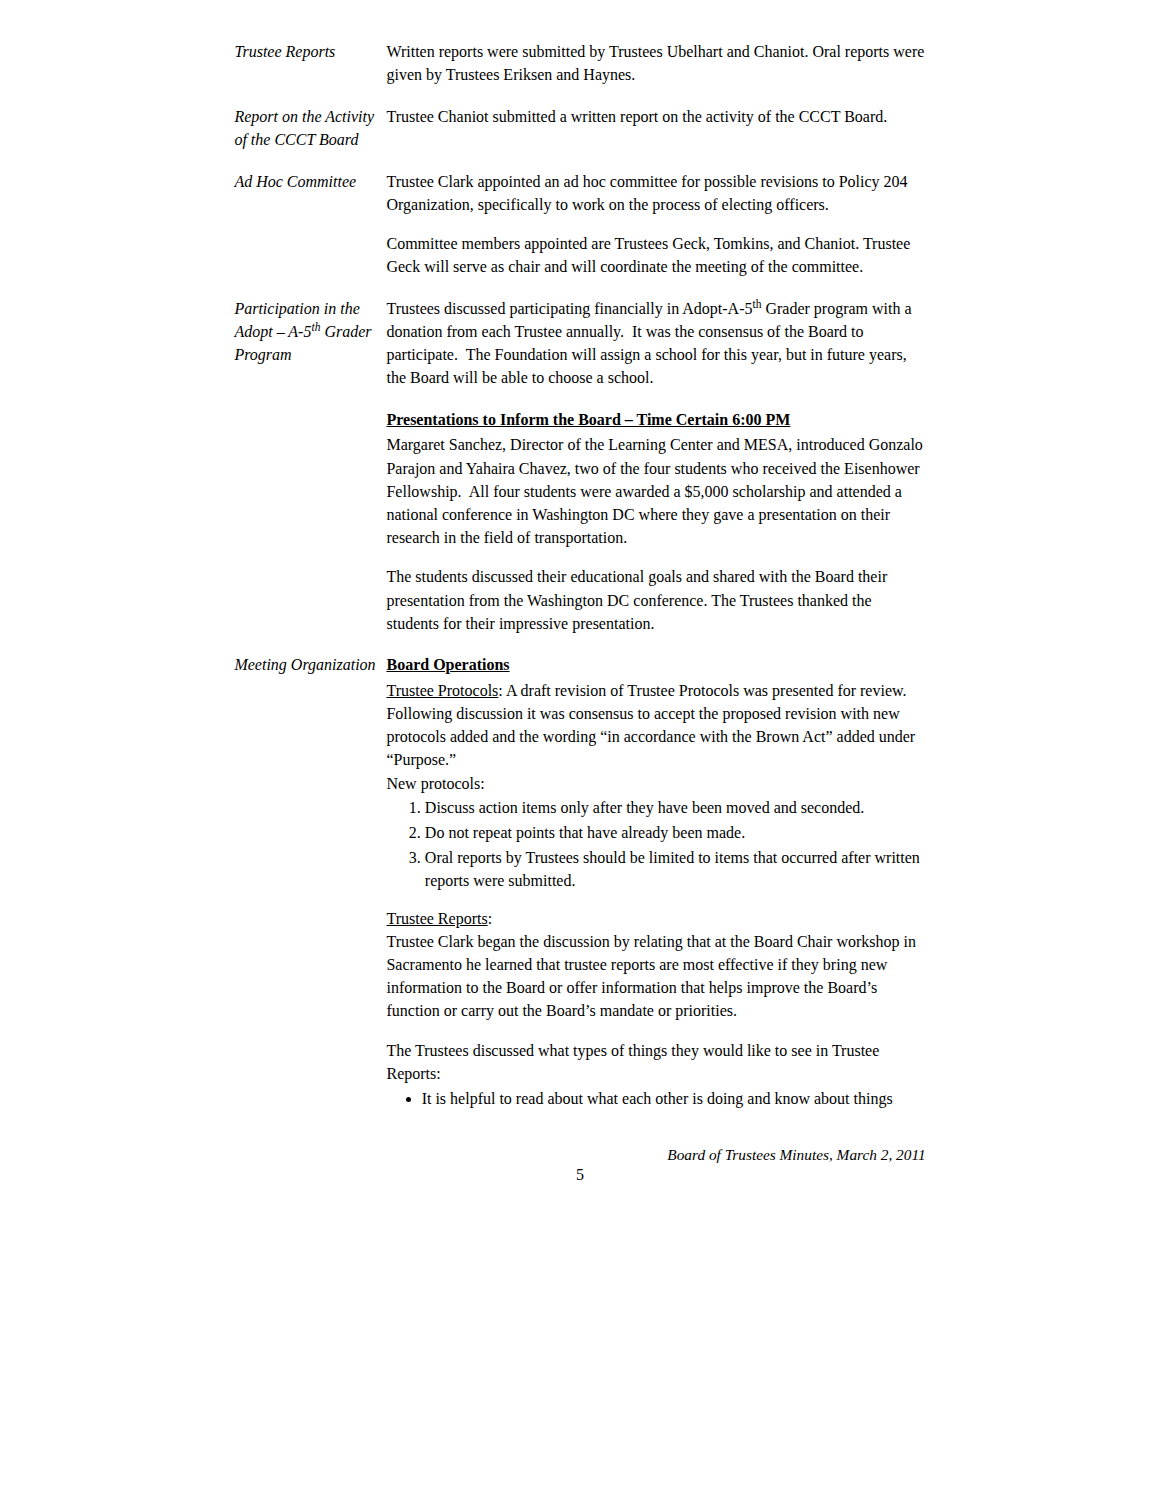| Trustee Reports | Written reports were submitted by Trustees Ubelhart and Chaniot. Oral reports were given by Trustees Eriksen and Haynes. |
| Report on the Activity of the CCCT Board | Trustee Chaniot submitted a written report on the activity of the CCCT Board. |
| Ad Hoc Committee | Trustee Clark appointed an ad hoc committee for possible revisions to Policy 204 Organization, specifically to work on the process of electing officers. Committee members appointed are Trustees Geck, Tomkins, and Chaniot. Trustee Geck will serve as chair and will coordinate the meeting of the committee. |
| Participation in the Adopt – A-5 th Grader Program | Trustees discussed participating financially in Adopt-A-5 th Grader program with a donation from each Trustee annually. It was the consensus of the Board to participate. The Foundation will assign a school for this year, but in future years, the Board will be able to choose a school. |
| | Presentations to Inform the Board – Time Certain 6:00 PM Margaret Sanchez, Director of the Learning Center and MESA, introduced Gonzalo Parajon and Yahaira Chavez, two of the four students who received the Eisenhower Fellowship. All four students were awarded a $5,000 scholarship and attended a national conference in Washington DC where they gave a presentation on their research in the field of transportation. The students discussed their educational goals and shared with the Board their presentation from the Washington DC conference. The Trustees thanked the students for their impressive presentation. |
| Meeting Organization | Board Operations Trustee Protocols : A draft revision of Trustee Protocols was presented for review. Following discussion it was consensus to accept the proposed revision with new protocols added and the wording “in accordance with the Brown Act” added under “Purpose.” New protocols: Discuss action items only after they have been moved and seconded. Do not repeat points that have already been made. Oral reports by Trustees should be limited to items that occurred after written reports were submitted. Trustee Reports : Trustee Clark began the discussion by relating that at the Board Chair workshop in Sacramento he learned that trustee reports are most effective if they bring new information to the Board or offer information that helps improve the Board’s function or carry out the Board’s mandate or priorities. The Trustees discussed what types of things they would like to see in Trustee Reports: It is helpful to read about what each other is doing and know about things |
Board of Trustees Minutes, March 2, 2011
5